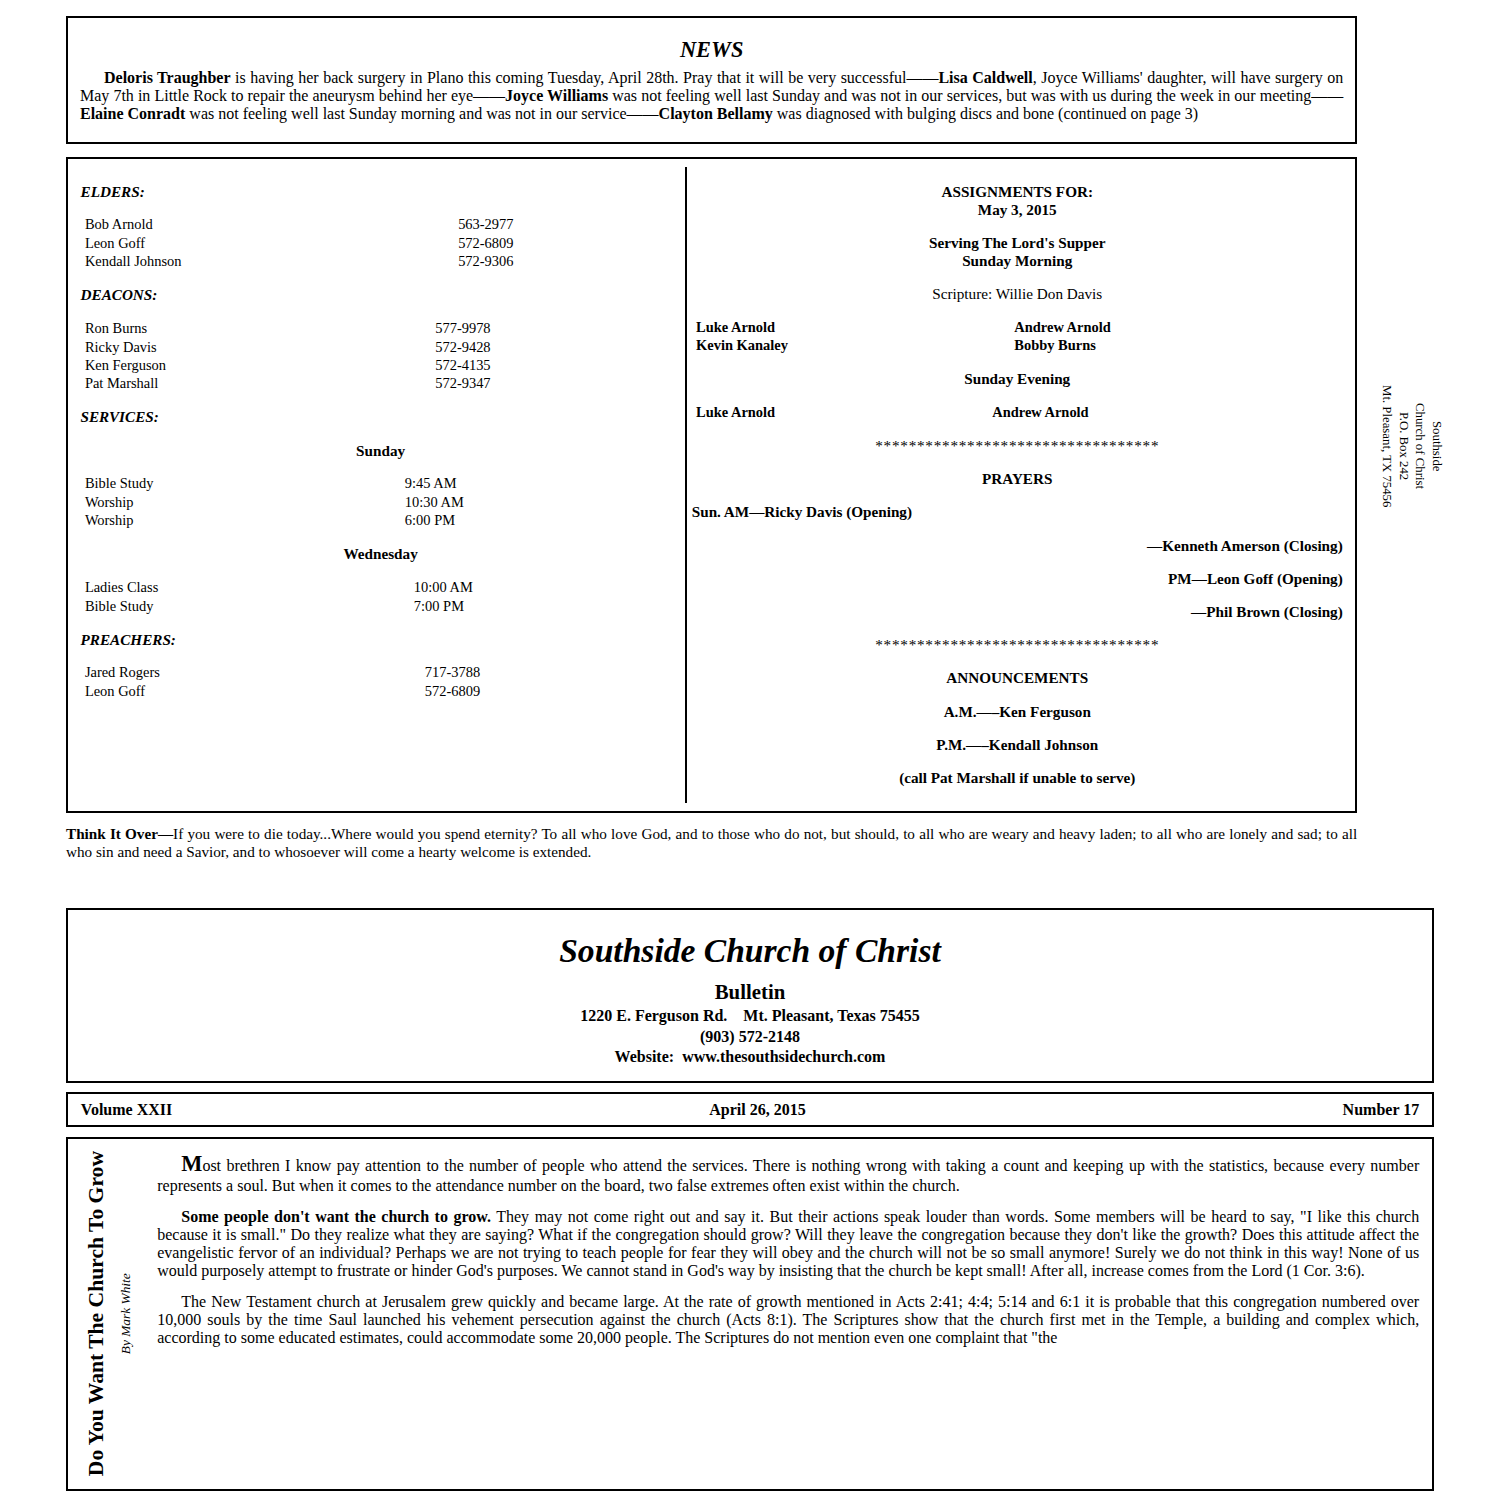NEWS
Deloris Traughber is having her back surgery in Plano this coming Tuesday, April 28th. Pray that it will be very successful——Lisa Caldwell, Joyce Williams' daughter, will have surgery on May 7th in Little Rock to repair the aneurysm behind her eye——Joyce Williams was not feeling well last Sunday and was not in our services, but was with us during the week in our meeting——Elaine Conradt was not feeling well last Sunday morning and was not in our service——Clayton Bellamy was diagnosed with bulging discs and bone (continued on page 3)
| ELDERS: / Bob Arnold / 563-2977 / / Leon Goff / 572-6809 / / Kendall Johnson / 572-9306 / DEACONS: / Ron Burns / 577-9978 / / Ricky Davis / 572-9428 / / Ken Ferguson / 572-4135 / / Pat Marshall / 572-9347 / SERVICES: Sunday / Bible Study / 9:45 AM / / Worship / 10:30 AM / / Worship / 6:00 PM / Wednesday / Ladies Class / 10:00 AM / / Bible Study / 7:00 PM / PREACHERS: / Jared Rogers / 717-3788 / / Leon Goff / 572-6809 / | ASSIGNMENTS FOR: May 3, 2015 Serving The Lord's Supper Sunday Morning Scripture: Willie Don Davis / Luke Arnold / Andrew Arnold / / Kevin Kanaley / Bobby Burns / Sunday Evening / Luke Arnold / Andrew Arnold / ********************************** PRAYERS Sun. AM—Ricky Davis (Opening) —Kenneth Amerson (Closing) PM—Leon Goff (Opening) —Phil Brown (Closing) ********************************** ANNOUNCEMENTS A.M.—–Ken Ferguson P.M.—–Kendall Johnson (call Pat Marshall if unable to serve) |
Think It Over—If you were to die today...Where would you spend eternity? To all who love God, and to those who do not, but should, to all who are weary and heavy laden; to all who are lonely and sad; to all who sin and need a Savior, and to whosoever will come a hearty welcome is extended.
Southside
Church of Christ
P.O. Box 242
Mt. Pleasant, TX 75456
Southside Church of Christ
Bulletin
1220 E. Ferguson Rd. Mt. Pleasant, Texas 75455
(903) 572-2148
Website: www.thesouthsidechurch.com
Volume XXII April 26, 2015 Number 17
Do You Want The Church To Grow
By Mark White
Most brethren I know pay attention to the number of people who attend the services. There is nothing wrong with taking a count and keeping up with the statistics, because every number represents a soul. But when it comes to the attendance number on the board, two false extremes often exist within the church.
Some people don't want the church to grow. They may not come right out and say it. But their actions speak louder than words. Some members will be heard to say, "I like this church because it is small." Do they realize what they are saying? What if the congregation should grow? Will they leave the congregation because they don't like the growth? Does this attitude affect the evangelistic fervor of an individual? Perhaps we are not trying to teach people for fear they will obey and the church will not be so small anymore! Surely we do not think in this way! None of us would purposely attempt to frustrate or hinder God's purposes. We cannot stand in God's way by insisting that the church be kept small! After all, increase comes from the Lord (1 Cor. 3:6).
The New Testament church at Jerusalem grew quickly and became large. At the rate of growth mentioned in Acts 2:41; 4:4; 5:14 and 6:1 it is probable that this congregation numbered over 10,000 souls by the time Saul launched his vehement persecution against the church (Acts 8:1). The Scriptures show that the church first met in the Temple, a building and complex which, according to some educated estimates, could accommodate some 20,000 people. The Scriptures do not mention even one complaint that "the